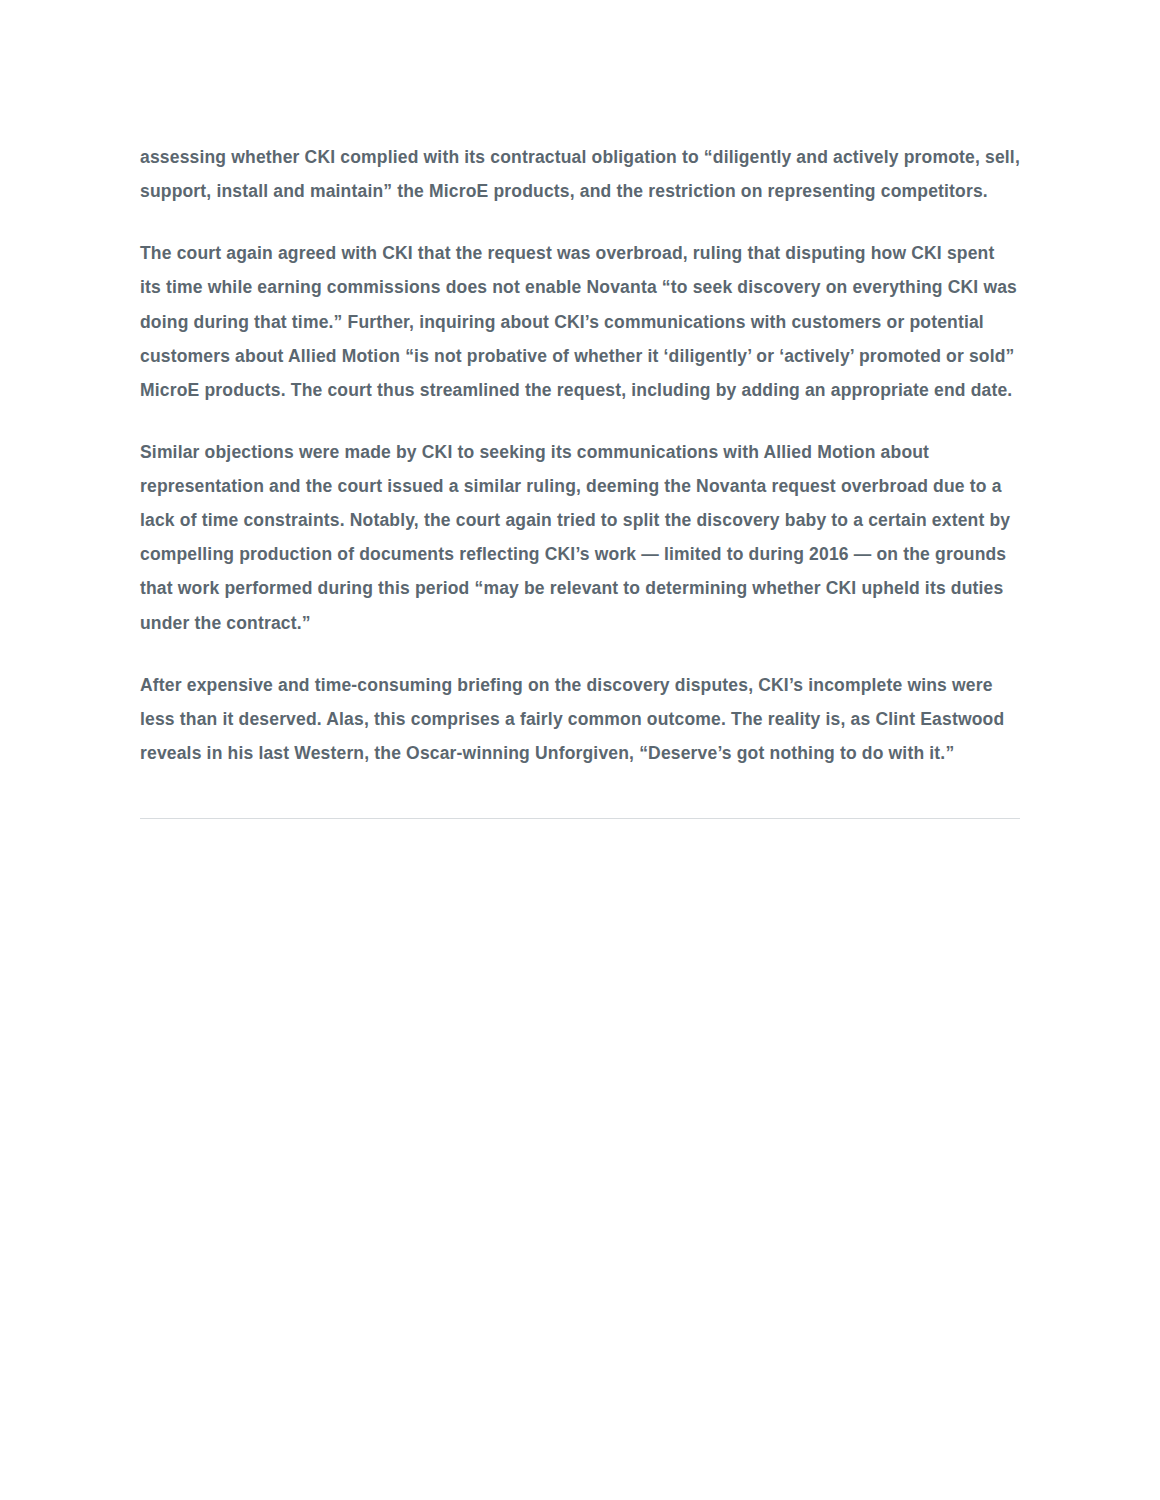assessing whether CKI complied with its contractual obligation to “diligently and actively promote, sell, support, install and maintain” the MicroE products, and the restriction on representing competitors.
The court again agreed with CKI that the request was overbroad, ruling that disputing how CKI spent its time while earning commissions does not enable Novanta “to seek discovery on everything CKI was doing during that time.” Further, inquiring about CKI’s communications with customers or potential customers about Allied Motion “is not probative of whether it ‘diligently’ or ‘actively’ promoted or sold” MicroE products. The court thus streamlined the request, including by adding an appropriate end date.
Similar objections were made by CKI to seeking its communications with Allied Motion about representation and the court issued a similar ruling, deeming the Novanta request overbroad due to a lack of time constraints. Notably, the court again tried to split the discovery baby to a certain extent by compelling production of documents reflecting CKI’s work — limited to during 2016 — on the grounds that work performed during this period “may be relevant to determining whether CKI upheld its duties under the contract.”
After expensive and time-consuming briefing on the discovery disputes, CKI’s incomplete wins were less than it deserved. Alas, this comprises a fairly common outcome. The reality is, as Clint Eastwood reveals in his last Western, the Oscar-winning Unforgiven, “Deserve’s got nothing to do with it.”